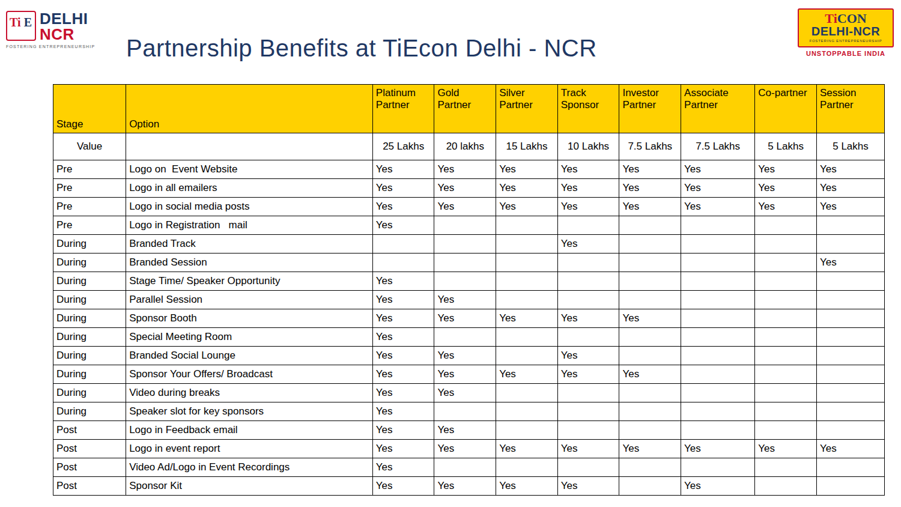DELHI NCR
Fostering Entrepreneurship
Partnership Benefits at TiEcon Delhi - NCR
TiCON
DELHI-NCR
Fostering Entrepreneurship
UNSTOPPABLE INDIA
| Stage | Option | Platinum Partner | Gold Partner | Silver Partner | Track Sponsor | Investor Partner | Associate Partner | Co-partner | Session Partner |
| --- | --- | --- | --- | --- | --- | --- | --- | --- | --- |
| Value | | 25 Lakhs | 20 lakhs | 15 Lakhs | 10 Lakhs | 7.5 Lakhs | 7.5 Lakhs | 5 Lakhs | 5 Lakhs |
| Pre | Logo on Event Website | Yes | Yes | Yes | Yes | Yes | Yes | Yes | Yes |
| Pre | Logo in all emailers | Yes | Yes | Yes | Yes | Yes | Yes | Yes | Yes |
| Pre | Logo in social media posts | Yes | Yes | Yes | Yes | Yes | Yes | Yes | Yes |
| Pre | Logo in Registration mail | Yes | | | | | | | |
| During | Branded Track | | | | Yes | | | | |
| During | Branded Session | | | | | | | | Yes |
| During | Stage Time/ Speaker Opportunity | Yes | | | | | | | |
| During | Parallel Session | Yes | Yes | | | | | | |
| During | Sponsor Booth | Yes | Yes | Yes | Yes | Yes | | | |
| During | Special Meeting Room | Yes | | | | | | | |
| During | Branded Social Lounge | Yes | Yes | | Yes | | | | |
| During | Sponsor Your Offers/ Broadcast | Yes | Yes | Yes | Yes | Yes | | | |
| During | Video during breaks | Yes | Yes | | | | | | |
| During | Speaker slot for key sponsors | Yes | | | | | | | |
| Post | Logo in Feedback email | Yes | Yes | | | | | | |
| Post | Logo in event report | Yes | Yes | Yes | Yes | Yes | Yes | Yes | Yes |
| Post | Video Ad/Logo in Event Recordings | Yes | | | | | | | |
| Post | Sponsor Kit | Yes | Yes | Yes | Yes | | Yes | | |